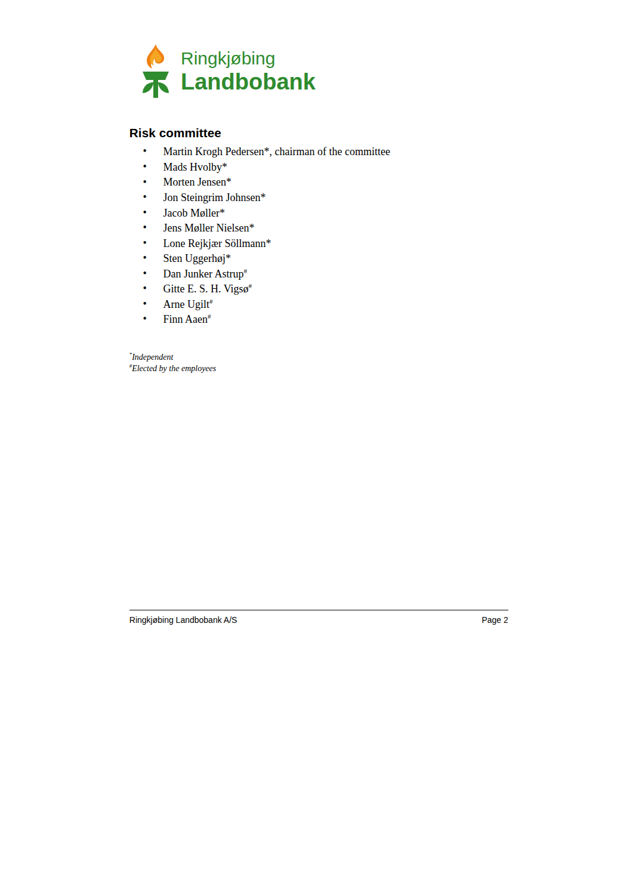Ringkjøbing Landbobank
Risk committee
Martin Krogh Pedersen*, chairman of the committee
Mads Hvolby*
Morten Jensen*
Jon Steingrim Johnsen*
Jacob Møller*
Jens Møller Nielsen*
Lone Rejkjær Söllmann*
Sten Uggerhøj*
Dan Junker Astrup#
Gitte E. S. H. Vigsø#
Arne Ugilt#
Finn Aaen#
*Independent
#Elected by the employees
Ringkjøbing Landbobank A/S Page 2